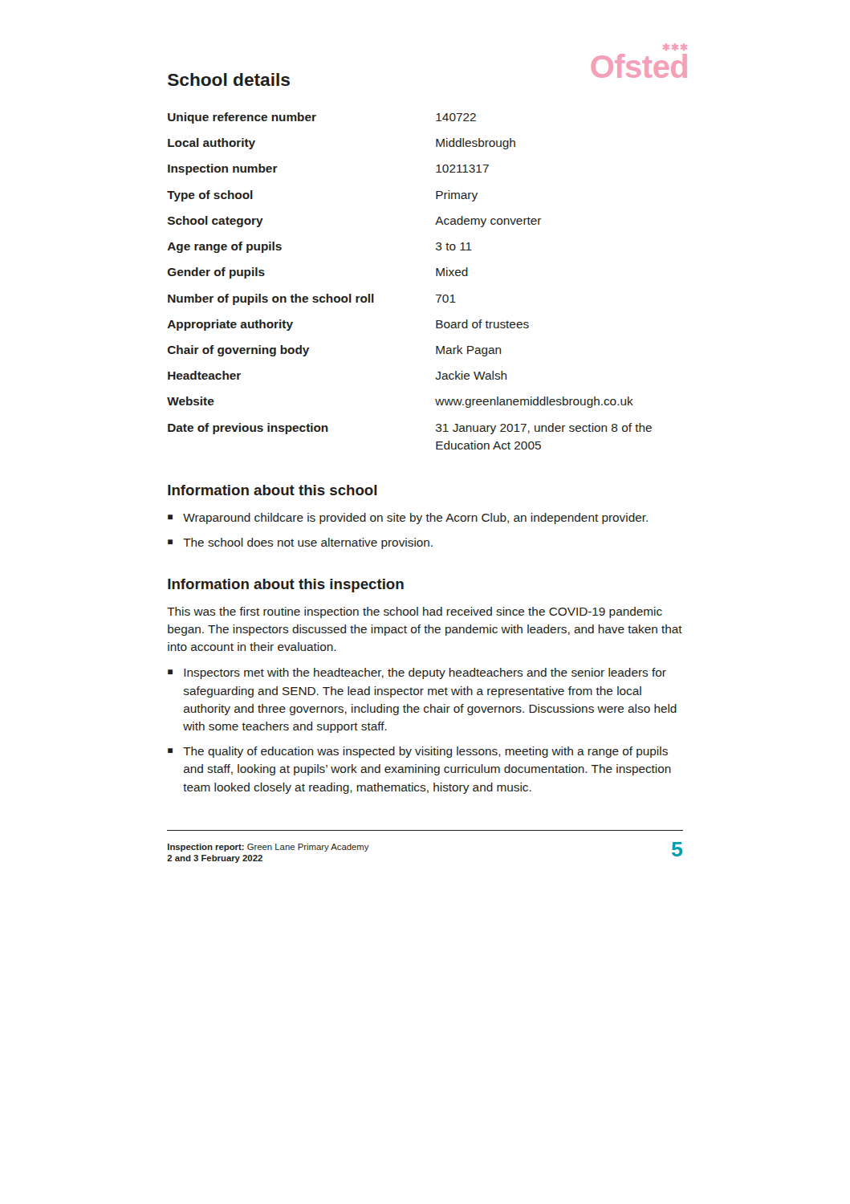✱✱✱
Ofsted
School details
| Unique reference number | 140722 |
| Local authority | Middlesbrough |
| Inspection number | 10211317 |
| Type of school | Primary |
| School category | Academy converter |
| Age range of pupils | 3 to 11 |
| Gender of pupils | Mixed |
| Number of pupils on the school roll | 701 |
| Appropriate authority | Board of trustees |
| Chair of governing body | Mark Pagan |
| Headteacher | Jackie Walsh |
| Website | www.greenlanemiddlesbrough.co.uk |
| Date of previous inspection | 31 January 2017, under section 8 of the Education Act 2005 |
Information about this school
Wraparound childcare is provided on site by the Acorn Club, an independent provider.
The school does not use alternative provision.
Information about this inspection
This was the first routine inspection the school had received since the COVID-19 pandemic began. The inspectors discussed the impact of the pandemic with leaders, and have taken that into account in their evaluation.
Inspectors met with the headteacher, the deputy headteachers and the senior leaders for safeguarding and SEND. The lead inspector met with a representative from the local authority and three governors, including the chair of governors. Discussions were also held with some teachers and support staff.
The quality of education was inspected by visiting lessons, meeting with a range of pupils and staff, looking at pupils’ work and examining curriculum documentation. The inspection team looked closely at reading, mathematics, history and music.
Inspection report: Green Lane Primary Academy
2 and 3 February 2022
5